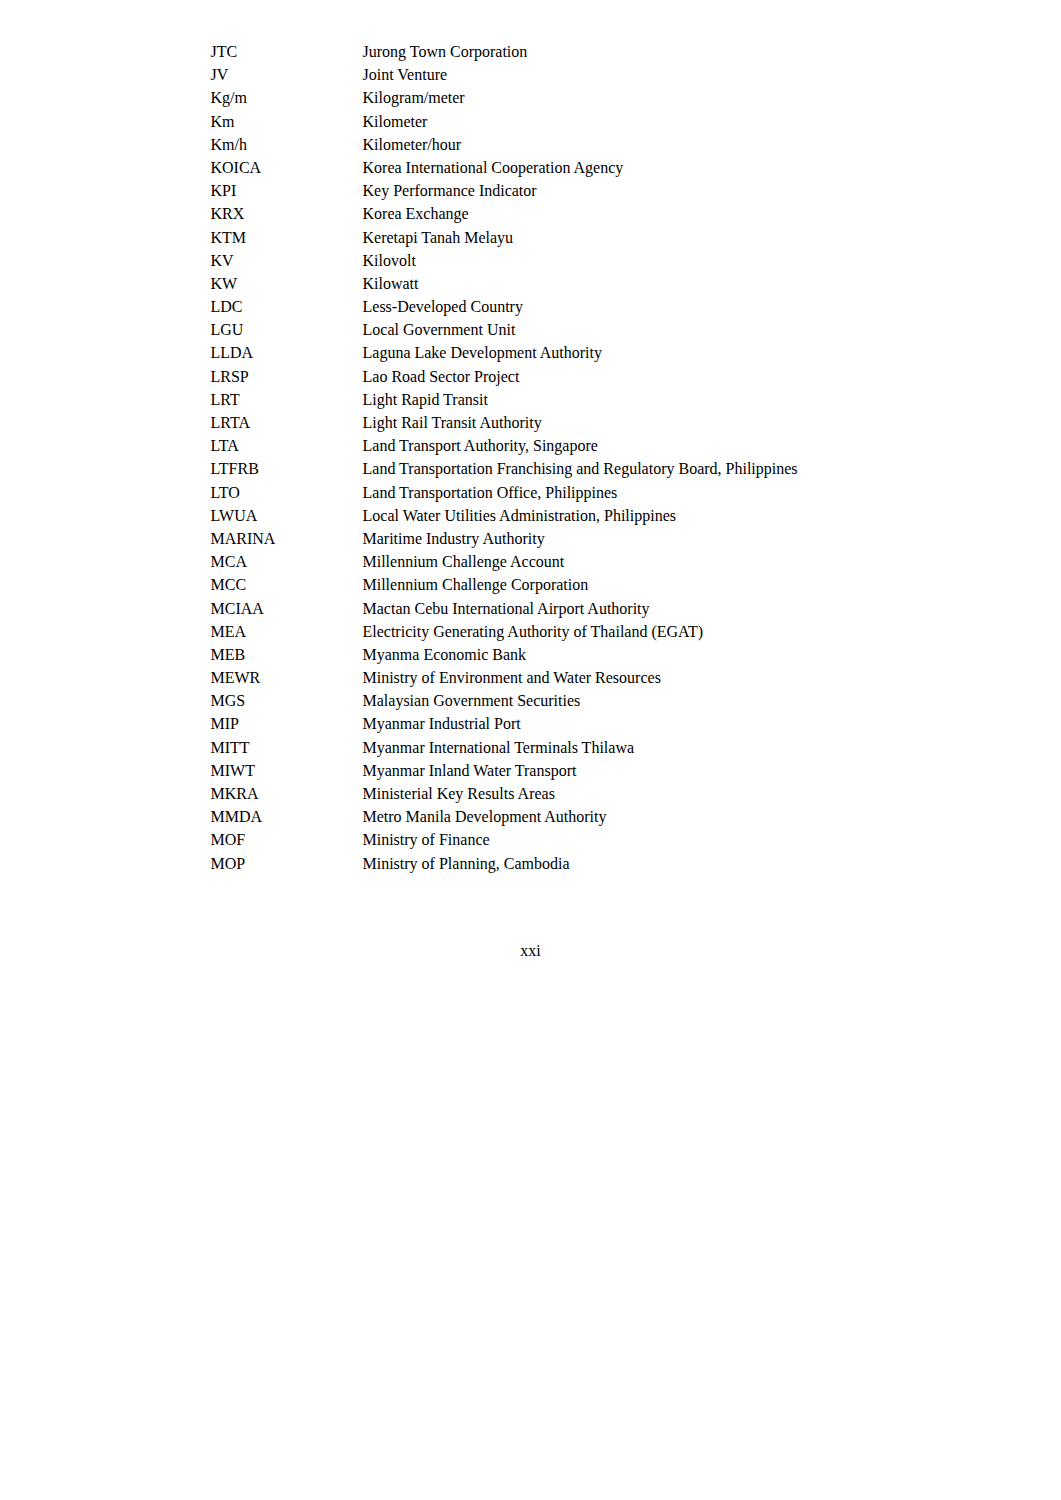JTC
Jurong Town Corporation
JV
Joint Venture
Kg/m
Kilogram/meter
Km
Kilometer
Km/h
Kilometer/hour
KOICA
Korea International Cooperation Agency
KPI
Key Performance Indicator
KRX
Korea Exchange
KTM
Keretapi Tanah Melayu
KV
Kilovolt
KW
Kilowatt
LDC
Less-Developed Country
LGU
Local Government Unit
LLDA
Laguna Lake Development Authority
LRSP
Lao Road Sector Project
LRT
Light Rapid Transit
LRTA
Light Rail Transit Authority
LTA
Land Transport Authority, Singapore
LTFRB
Land Transportation Franchising and Regulatory Board, Philippines
LTO
Land Transportation Office, Philippines
LWUA
Local Water Utilities Administration, Philippines
MARINA
Maritime Industry Authority
MCA
Millennium Challenge Account
MCC
Millennium Challenge Corporation
MCIAA
Mactan Cebu International Airport Authority
MEA
Electricity Generating Authority of Thailand (EGAT)
MEB
Myanma Economic Bank
MEWR
Ministry of Environment and Water Resources
MGS
Malaysian Government Securities
MIP
Myanmar Industrial Port
MITT
Myanmar International Terminals Thilawa
MIWT
Myanmar Inland Water Transport
MKRA
Ministerial Key Results Areas
MMDA
Metro Manila Development Authority
MOF
Ministry of Finance
MOP
Ministry of Planning, Cambodia
xxi